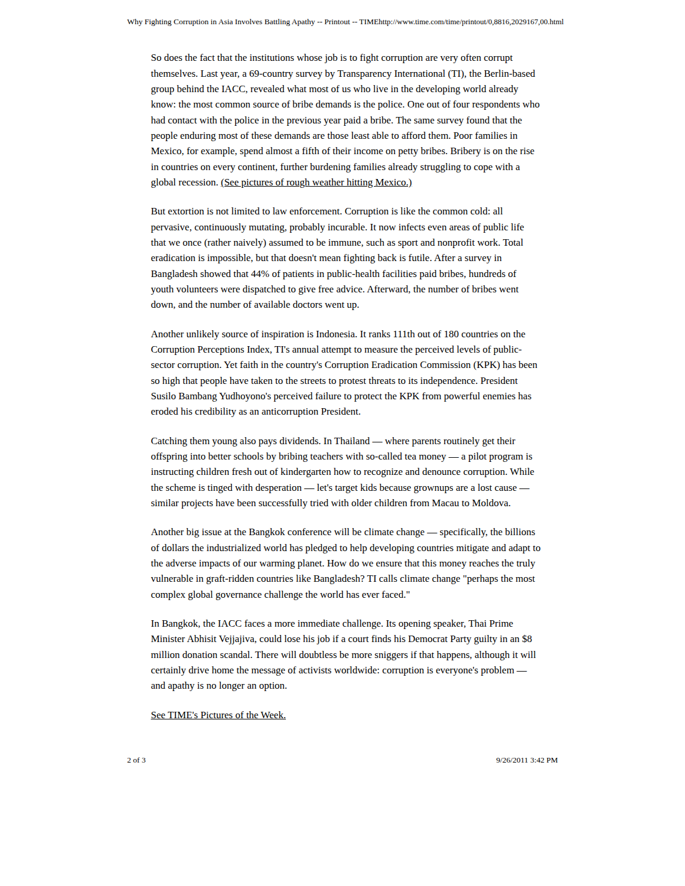Why Fighting Corruption in Asia Involves Battling Apathy -- Printout -- TIME
http://www.time.com/time/printout/0,8816,2029167,00.html
So does the fact that the institutions whose job is to fight corruption are very often corrupt themselves. Last year, a 69-country survey by Transparency International (TI), the Berlin-based group behind the IACC, revealed what most of us who live in the developing world already know: the most common source of bribe demands is the police. One out of four respondents who had contact with the police in the previous year paid a bribe. The same survey found that the people enduring most of these demands are those least able to afford them. Poor families in Mexico, for example, spend almost a fifth of their income on petty bribes. Bribery is on the rise in countries on every continent, further burdening families already struggling to cope with a global recession. (See pictures of rough weather hitting Mexico.)
But extortion is not limited to law enforcement. Corruption is like the common cold: all pervasive, continuously mutating, probably incurable. It now infects even areas of public life that we once (rather naively) assumed to be immune, such as sport and nonprofit work. Total eradication is impossible, but that doesn't mean fighting back is futile. After a survey in Bangladesh showed that 44% of patients in public-health facilities paid bribes, hundreds of youth volunteers were dispatched to give free advice. Afterward, the number of bribes went down, and the number of available doctors went up.
Another unlikely source of inspiration is Indonesia. It ranks 111th out of 180 countries on the Corruption Perceptions Index, TI's annual attempt to measure the perceived levels of public-sector corruption. Yet faith in the country's Corruption Eradication Commission (KPK) has been so high that people have taken to the streets to protest threats to its independence. President Susilo Bambang Yudhoyono's perceived failure to protect the KPK from powerful enemies has eroded his credibility as an anticorruption President.
Catching them young also pays dividends. In Thailand — where parents routinely get their offspring into better schools by bribing teachers with so-called tea money — a pilot program is instructing children fresh out of kindergarten how to recognize and denounce corruption. While the scheme is tinged with desperation — let's target kids because grownups are a lost cause — similar projects have been successfully tried with older children from Macau to Moldova.
Another big issue at the Bangkok conference will be climate change — specifically, the billions of dollars the industrialized world has pledged to help developing countries mitigate and adapt to the adverse impacts of our warming planet. How do we ensure that this money reaches the truly vulnerable in graft-ridden countries like Bangladesh? TI calls climate change "perhaps the most complex global governance challenge the world has ever faced."
In Bangkok, the IACC faces a more immediate challenge. Its opening speaker, Thai Prime Minister Abhisit Vejjajiva, could lose his job if a court finds his Democrat Party guilty in an $8 million donation scandal. There will doubtless be more sniggers if that happens, although it will certainly drive home the message of activists worldwide: corruption is everyone's problem — and apathy is no longer an option.
See TIME's Pictures of the Week.
2 of 3
9/26/2011 3:42 PM